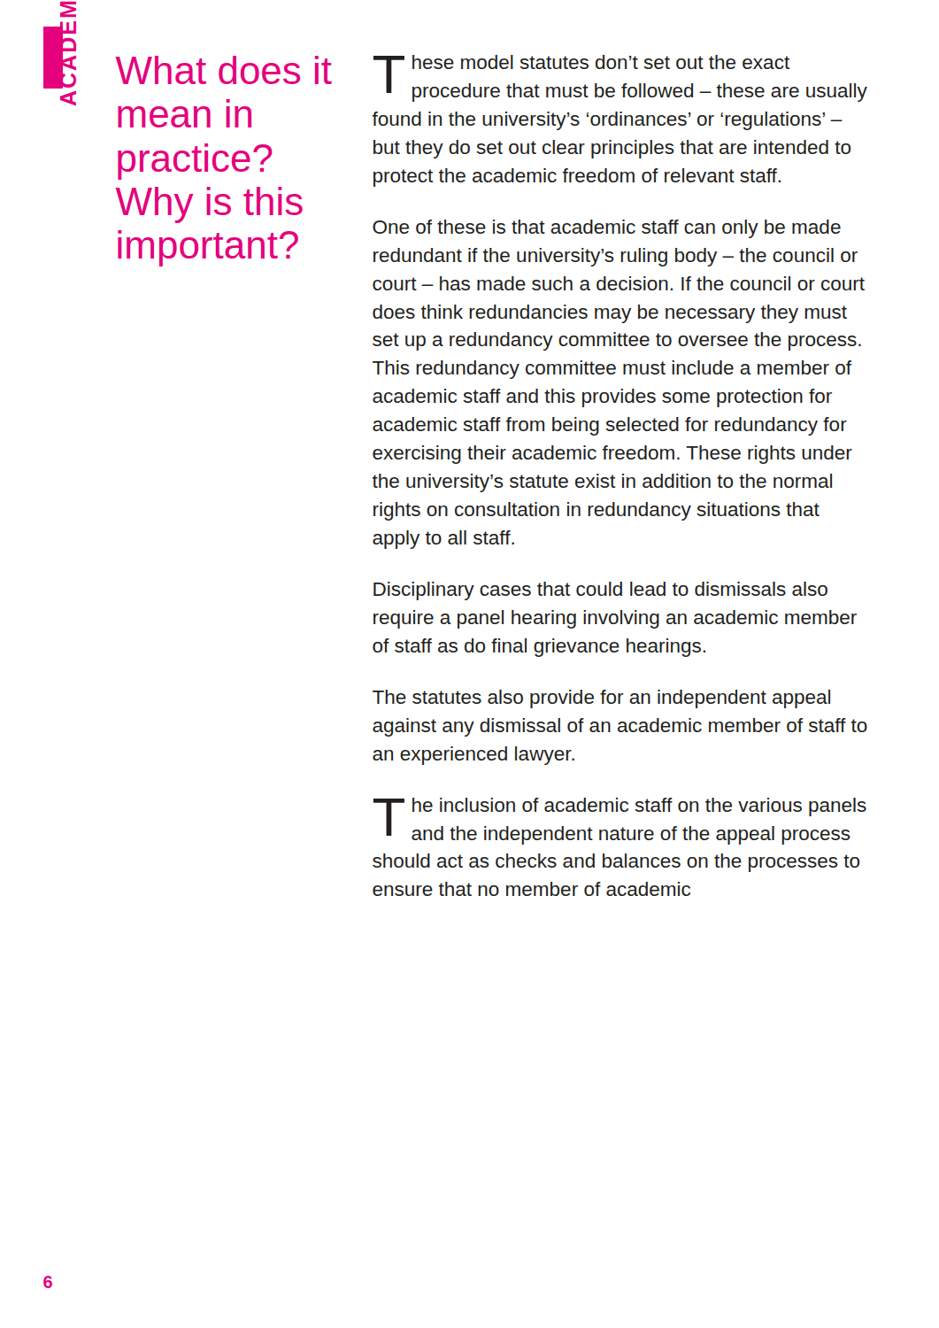Academic Freedom – a guide for early careers staff
6
What does it mean in practice?
Why is this important?
These model statutes don’t set out the exact procedure that must be followed – these are usually found in the university’s ‘ordinances’ or ‘regulations’ – but they do set out clear principles that are intended to protect the academic freedom of relevant staff.
One of these is that academic staff can only be made redundant if the university’s ruling body – the council or court – has made such a decision. If the council or court does think redundancies may be necessary they must set up a redundancy committee to oversee the process. This redundancy committee must include a member of academic staff and this provides some protection for academic staff from being selected for redundancy for exercising their academic freedom. These rights under the university’s statute exist in addition to the normal rights on consultation in redundancy situations that apply to all staff.
Disciplinary cases that could lead to dismissals also require a panel hearing involving an academic member of staff as do final grievance hearings.
The statutes also provide for an independent appeal against any dismissal of an academic member of staff to an experienced lawyer.
The inclusion of academic staff on the various panels and the independent nature of the appeal process should act as checks and balances on the processes to ensure that no member of academic